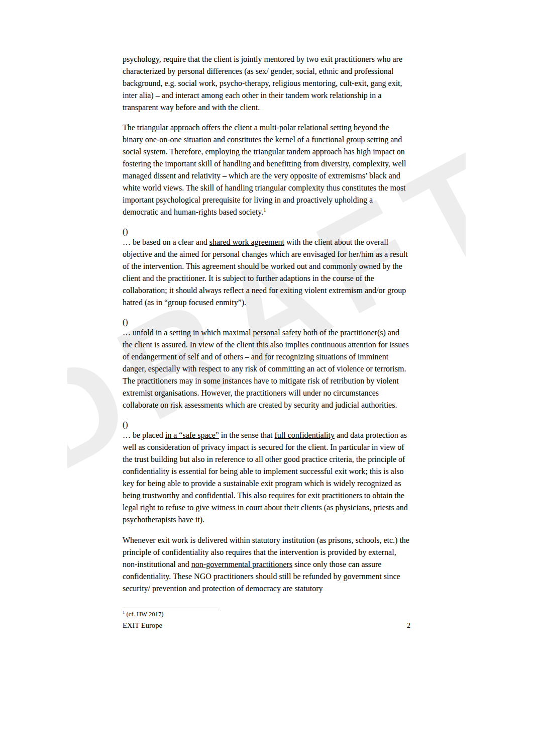DRAFT
psychology, require that the client is jointly mentored by two exit practitioners who are characterized by personal differences (as sex/ gender, social, ethnic and professional background, e.g. social work, psycho-therapy, religious mentoring, cult-exit, gang exit, inter alia) – and interact among each other in their tandem work relationship in a transparent way before and with the client.
The triangular approach offers the client a multi-polar relational setting beyond the binary one-on-one situation and constitutes the kernel of a functional group setting and social system. Therefore, employing the triangular tandem approach has high impact on fostering the important skill of handling and benefitting from diversity, complexity, well managed dissent and relativity – which are the very opposite of extremisms’ black and white world views. The skill of handling triangular complexity thus constitutes the most important psychological prerequisite for living in and proactively upholding a democratic and human-rights based society.1
()
… be based on a clear and shared work agreement with the client about the overall objective and the aimed for personal changes which are envisaged for her/him as a result of the intervention. This agreement should be worked out and commonly owned by the client and the practitioner. It is subject to further adaptions in the course of the collaboration; it should always reflect a need for exiting violent extremism and/or group hatred (as in “group focused enmity”).
()
… unfold in a setting in which maximal personal safety both of the practitioner(s) and the client is assured. In view of the client this also implies continuous attention for issues of endangerment of self and of others – and for recognizing situations of imminent danger, especially with respect to any risk of committing an act of violence or terrorism. The practitioners may in some instances have to mitigate risk of retribution by violent extremist organisations. However, the practitioners will under no circumstances collaborate on risk assessments which are created by security and judicial authorities.
()
… be placed in a “safe space” in the sense that full confidentiality and data protection as well as consideration of privacy impact is secured for the client. In particular in view of the trust building but also in reference to all other good practice criteria, the principle of confidentiality is essential for being able to implement successful exit work; this is also key for being able to provide a sustainable exit program which is widely recognized as being trustworthy and confidential. This also requires for exit practitioners to obtain the legal right to refuse to give witness in court about their clients (as physicians, priests and psychotherapists have it).
Whenever exit work is delivered within statutory institution (as prisons, schools, etc.) the principle of confidentiality also requires that the intervention is provided by external, non-institutional and non-governmental practitioners since only those can assure confidentiality. These NGO practitioners should still be refunded by government since security/ prevention and protection of democracy are statutory
1 (cf. HW 2017)
EXIT Europe 2